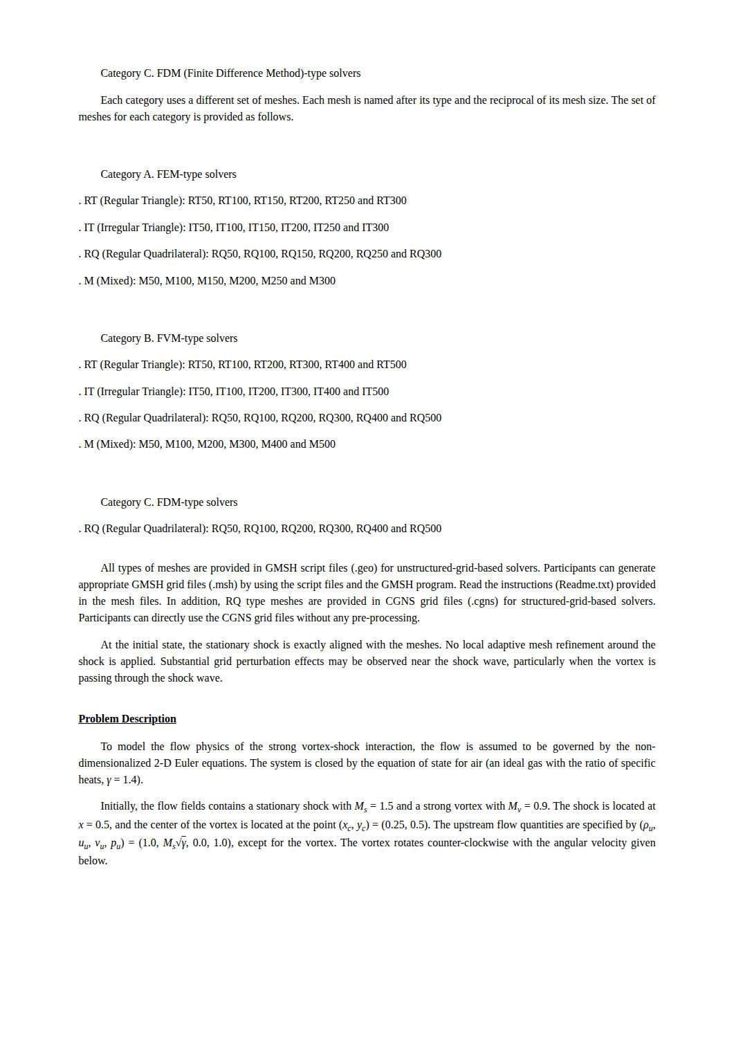Category C. FDM (Finite Difference Method)-type solvers
Each category uses a different set of meshes. Each mesh is named after its type and the reciprocal of its mesh size. The set of meshes for each category is provided as follows.
Category A. FEM-type solvers
. RT (Regular Triangle): RT50, RT100, RT150, RT200, RT250 and RT300
. IT (Irregular Triangle): IT50, IT100, IT150, IT200, IT250 and IT300
. RQ (Regular Quadrilateral): RQ50, RQ100, RQ150, RQ200, RQ250 and RQ300
. M (Mixed): M50, M100, M150, M200, M250 and M300
Category B. FVM-type solvers
. RT (Regular Triangle): RT50, RT100, RT200, RT300, RT400 and RT500
. IT (Irregular Triangle): IT50, IT100, IT200, IT300, IT400 and IT500
. RQ (Regular Quadrilateral): RQ50, RQ100, RQ200, RQ300, RQ400 and RQ500
. M (Mixed): M50, M100, M200, M300, M400 and M500
Category C. FDM-type solvers
. RQ (Regular Quadrilateral): RQ50, RQ100, RQ200, RQ300, RQ400 and RQ500
All types of meshes are provided in GMSH script files (.geo) for unstructured-grid-based solvers. Participants can generate appropriate GMSH grid files (.msh) by using the script files and the GMSH program. Read the instructions (Readme.txt) provided in the mesh files. In addition, RQ type meshes are provided in CGNS grid files (.cgns) for structured-grid-based solvers. Participants can directly use the CGNS grid files without any pre-processing.
At the initial state, the stationary shock is exactly aligned with the meshes. No local adaptive mesh refinement around the shock is applied. Substantial grid perturbation effects may be observed near the shock wave, particularly when the vortex is passing through the shock wave.
Problem Description
To model the flow physics of the strong vortex-shock interaction, the flow is assumed to be governed by the non-dimensionalized 2-D Euler equations. The system is closed by the equation of state for air (an ideal gas with the ratio of specific heats, γ = 1.4).
Initially, the flow fields contains a stationary shock with Ms = 1.5 and a strong vortex with Mv = 0.9. The shock is located at x = 0.5, and the center of the vortex is located at the point (xc, yc) = (0.25, 0.5). The upstream flow quantities are specified by (ρu, uu, vu, pu) = (1.0, Ms√γ, 0.0, 1.0), except for the vortex. The vortex rotates counter-clockwise with the angular velocity given below.